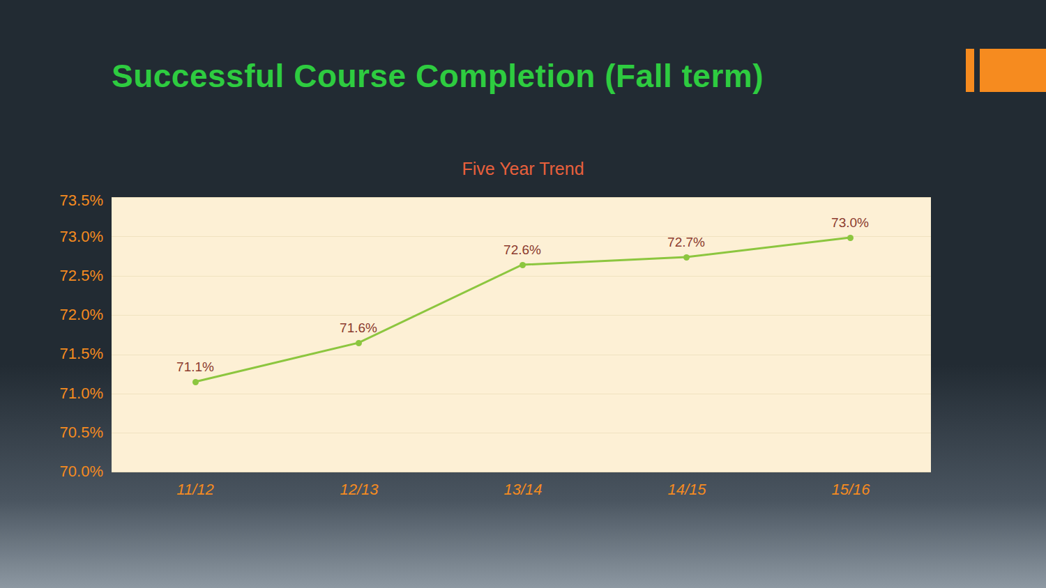Successful Course Completion (Fall term)
Five Year Trend
73.5%
73.0%
72.5%
72.0%
71.5%
71.0%
70.5%
70.0%
11/12
12/13
13/14
14/15
15/16
71.1%
71.6%
72.6%
72.7%
73.0%